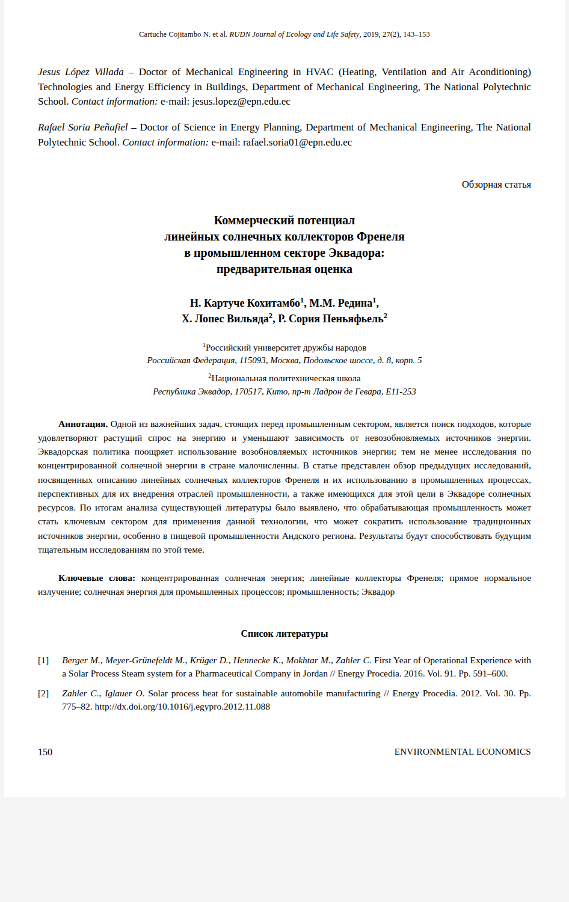Cartuche Cojitambo N. et al. RUDN Journal of Ecology and Life Safety, 2019, 27(2), 143–153
Jesus López Villada – Doctor of Mechanical Engineering in HVAC (Heating, Ventilation and Air Aconditioning) Technologies and Energy Efficiency in Buildings, Department of Mechanical Engineering, The National Polytechnic School. Contact information: e-mail: jesus.lopez@epn.edu.ec
Rafael Soria Peñafiel – Doctor of Science in Energy Planning, Department of Mechanical Engineering, The National Polytechnic School. Contact information: e-mail: rafael.soria01@epn.edu.ec
Обзорная статья
Коммерческий потенциал
линейных солнечных коллекторов Френеля
в промышленном секторе Эквадора:
предварительная оценка
Н. Картуче Кохитамбо1, М.М. Редина1,
Х. Лопес Вильяда2, Р. Сория Пеньяфьель2
1Российский университет дружбы народов
Российская Федерация, 115093, Москва, Подольское шоссе, д. 8, корп. 5
2Национальная политехническая школа
Республика Эквадор, 170517, Кито, пр-т Ладрон де Гевара, E11-253
Аннотация. Одной из важнейших задач, стоящих перед промышленным сектором, является поиск подходов, которые удовлетворяют растущий спрос на энергию и уменьшают зависимость от невозобновляемых источников энергии. Эквадорская политика поощряет использование возобновляемых источников энергии; тем не менее исследования по концентрированной солнечной энергии в стране малочисленны. В статье представлен обзор предыдущих исследований, посвященных описанию линейных солнечных коллекторов Френеля и их использованию в промышленных процессах, перспективных для их внедрения отраслей промышленности, а также имеющихся для этой цели в Эквадоре солнечных ресурсов. По итогам анализа существующей литературы было выявлено, что обрабатывающая промышленность может стать ключевым сектором для применения данной технологии, что может сократить использование традиционных источников энергии, особенно в пищевой промышленности Андского региона. Результаты будут способствовать будущим тщательным исследованиям по этой теме.
Ключевые слова: концентрированная солнечная энергия; линейные коллекторы Френеля; прямое нормальное излучение; солнечная энергия для промышленных процессов; промышленность; Эквадор
Список литературы
[1] Berger M., Meyer-Grünefeldt M., Krüger D., Hennecke K., Mokhtar M., Zahler C. First Year of Operational Experience with a Solar Process Steam system for a Pharmaceutical Company in Jordan // Energy Procedia. 2016. Vol. 91. Pp. 591–600.
[2] Zahler C., Iglauer O. Solar process heat for sustainable automobile manufacturing // Energy Procedia. 2012. Vol. 30. Pp. 775–82. http://dx.doi.org/10.1016/j.egypro.2012.11.088
150
ENVIRONMENTAL ECONOMICS